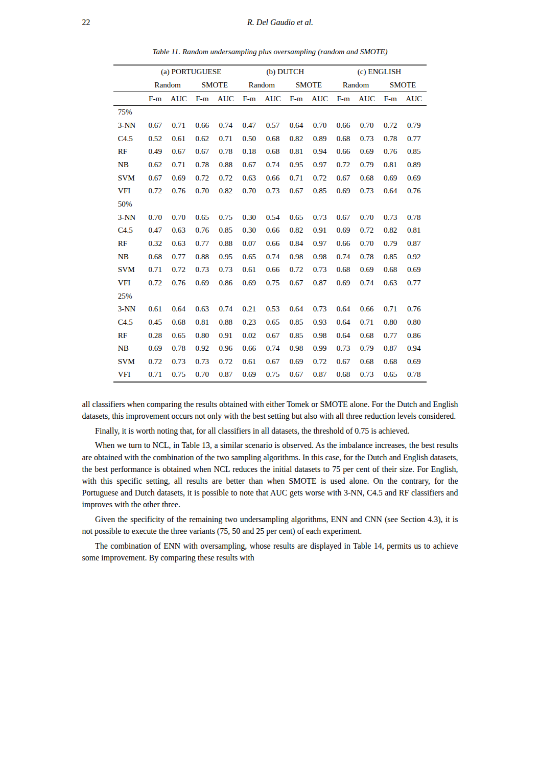22
R. Del Gaudio et al.
Table 11. Random undersampling plus oversampling (random and SMOTE)
| | (a) PORTUGUESE | (b) DUTCH | (c) ENGLISH |
| --- | --- | --- | --- |
| | Random | SMOTE | Random | SMOTE | Random | SMOTE |
| | F-m | AUC | F-m | AUC | F-m | AUC | F-m | AUC | F-m | AUC | F-m | AUC |
| 75% | |
| 3-NN | 0.67 | 0.71 | 0.66 | 0.74 | 0.47 | 0.57 | 0.64 | 0.70 | 0.66 | 0.70 | 0.72 | 0.79 |
| C4.5 | 0.52 | 0.61 | 0.62 | 0.71 | 0.50 | 0.68 | 0.82 | 0.89 | 0.68 | 0.73 | 0.78 | 0.77 |
| RF | 0.49 | 0.67 | 0.67 | 0.78 | 0.18 | 0.68 | 0.81 | 0.94 | 0.66 | 0.69 | 0.76 | 0.85 |
| NB | 0.62 | 0.71 | 0.78 | 0.88 | 0.67 | 0.74 | 0.95 | 0.97 | 0.72 | 0.79 | 0.81 | 0.89 |
| SVM | 0.67 | 0.69 | 0.72 | 0.72 | 0.63 | 0.66 | 0.71 | 0.72 | 0.67 | 0.68 | 0.69 | 0.69 |
| VFI | 0.72 | 0.76 | 0.70 | 0.82 | 0.70 | 0.73 | 0.67 | 0.85 | 0.69 | 0.73 | 0.64 | 0.76 |
| 50% | |
| 3-NN | 0.70 | 0.70 | 0.65 | 0.75 | 0.30 | 0.54 | 0.65 | 0.73 | 0.67 | 0.70 | 0.73 | 0.78 |
| C4.5 | 0.47 | 0.63 | 0.76 | 0.85 | 0.30 | 0.66 | 0.82 | 0.91 | 0.69 | 0.72 | 0.82 | 0.81 |
| RF | 0.32 | 0.63 | 0.77 | 0.88 | 0.07 | 0.66 | 0.84 | 0.97 | 0.66 | 0.70 | 0.79 | 0.87 |
| NB | 0.68 | 0.77 | 0.88 | 0.95 | 0.65 | 0.74 | 0.98 | 0.98 | 0.74 | 0.78 | 0.85 | 0.92 |
| SVM | 0.71 | 0.72 | 0.73 | 0.73 | 0.61 | 0.66 | 0.72 | 0.73 | 0.68 | 0.69 | 0.68 | 0.69 |
| VFI | 0.72 | 0.76 | 0.69 | 0.86 | 0.69 | 0.75 | 0.67 | 0.87 | 0.69 | 0.74 | 0.63 | 0.77 |
| 25% | |
| 3-NN | 0.61 | 0.64 | 0.63 | 0.74 | 0.21 | 0.53 | 0.64 | 0.73 | 0.64 | 0.66 | 0.71 | 0.76 |
| C4.5 | 0.45 | 0.68 | 0.81 | 0.88 | 0.23 | 0.65 | 0.85 | 0.93 | 0.64 | 0.71 | 0.80 | 0.80 |
| RF | 0.28 | 0.65 | 0.80 | 0.91 | 0.02 | 0.67 | 0.85 | 0.98 | 0.64 | 0.68 | 0.77 | 0.86 |
| NB | 0.69 | 0.78 | 0.92 | 0.96 | 0.66 | 0.74 | 0.98 | 0.99 | 0.73 | 0.79 | 0.87 | 0.94 |
| SVM | 0.72 | 0.73 | 0.73 | 0.72 | 0.61 | 0.67 | 0.69 | 0.72 | 0.67 | 0.68 | 0.68 | 0.69 |
| VFI | 0.71 | 0.75 | 0.70 | 0.87 | 0.69 | 0.75 | 0.67 | 0.87 | 0.68 | 0.73 | 0.65 | 0.78 |
all classifiers when comparing the results obtained with either Tomek or SMOTE alone. For the Dutch and English datasets, this improvement occurs not only with the best setting but also with all three reduction levels considered.
Finally, it is worth noting that, for all classifiers in all datasets, the threshold of 0.75 is achieved.
When we turn to NCL, in Table 13, a similar scenario is observed. As the imbalance increases, the best results are obtained with the combination of the two sampling algorithms. In this case, for the Dutch and English datasets, the best performance is obtained when NCL reduces the initial datasets to 75 per cent of their size. For English, with this specific setting, all results are better than when SMOTE is used alone. On the contrary, for the Portuguese and Dutch datasets, it is possible to note that AUC gets worse with 3-NN, C4.5 and RF classifiers and improves with the other three.
Given the specificity of the remaining two undersampling algorithms, ENN and CNN (see Section 4.3), it is not possible to execute the three variants (75, 50 and 25 per cent) of each experiment.
The combination of ENN with oversampling, whose results are displayed in Table 14, permits us to achieve some improvement. By comparing these results with